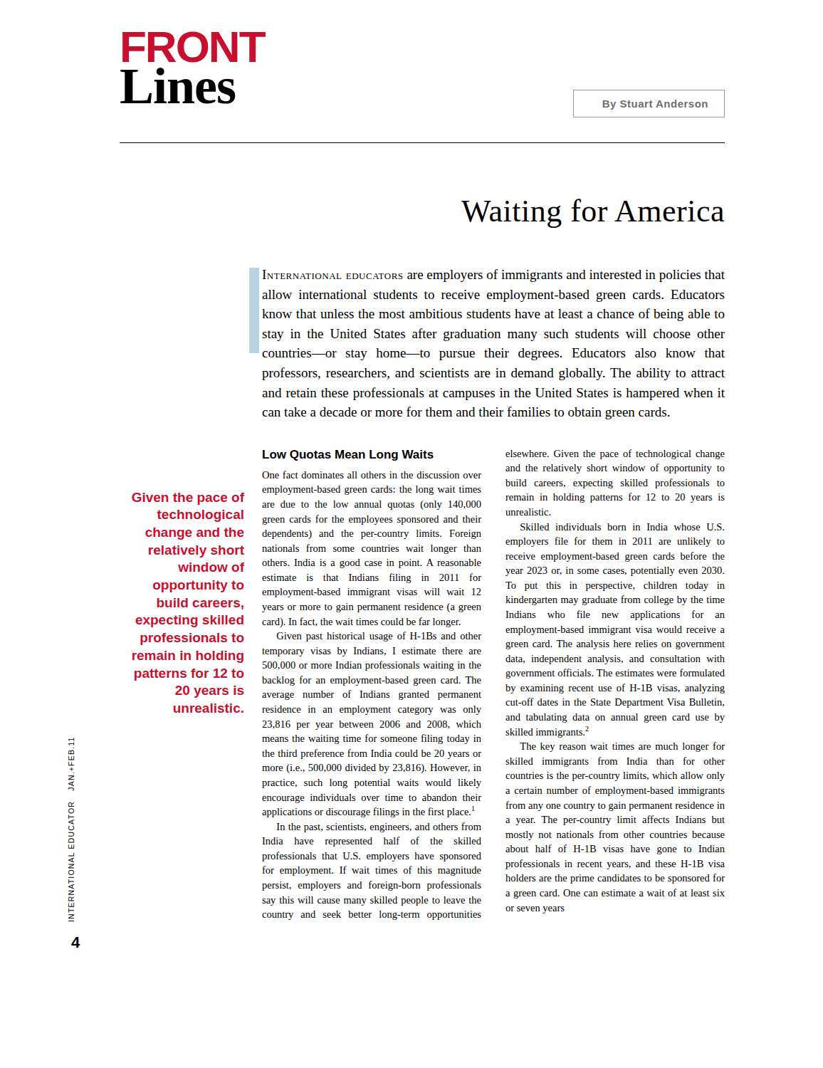FRONT
Lines
By Stuart Anderson
Waiting for America
International educators are employers of immigrants and interested in policies that allow international students to receive employment-based green cards. Educators know that unless the most ambitious students have at least a chance of being able to stay in the United States after graduation many such students will choose other countries—or stay home—to pursue their degrees. Educators also know that professors, researchers, and scientists are in demand globally. The ability to attract and retain these professionals at campuses in the United States is hampered when it can take a decade or more for them and their families to obtain green cards.
Given the pace of technological change and the relatively short window of opportunity to build careers, expecting skilled professionals to remain in holding patterns for 12 to 20 years is unrealistic.
Low Quotas Mean Long Waits
One fact dominates all others in the discussion over employment-based green cards: the long wait times are due to the low annual quotas (only 140,000 green cards for the employees sponsored and their dependents) and the per-country limits. Foreign nationals from some countries wait longer than others. India is a good case in point. A reasonable estimate is that Indians filing in 2011 for employment-based immigrant visas will wait 12 years or more to gain permanent residence (a green card). In fact, the wait times could be far longer.
Given past historical usage of H-1Bs and other temporary visas by Indians, I estimate there are 500,000 or more Indian professionals waiting in the backlog for an employment-based green card. The average number of Indians granted permanent residence in an employment category was only 23,816 per year between 2006 and 2008, which means the waiting time for someone filing today in the third preference from India could be 20 years or more (i.e., 500,000 divided by 23,816). However, in practice, such long potential waits would likely encourage individuals over time to abandon their applications or discourage filings in the first place.1
In the past, scientists, engineers, and others from India have represented half of the skilled professionals that U.S. employers have sponsored for employment. If wait times of this magnitude persist, employers and foreign-born professionals say this will cause many skilled people to leave the country and seek better long-term opportunities elsewhere. Given the pace of technological change and the relatively short window of opportunity to build careers, expecting skilled professionals to remain in holding patterns for 12 to 20 years is unrealistic.
Skilled individuals born in India whose U.S. employers file for them in 2011 are unlikely to receive employment-based green cards before the year 2023 or, in some cases, potentially even 2030. To put this in perspective, children today in kindergarten may graduate from college by the time Indians who file new applications for an employment-based immigrant visa would receive a green card. The analysis here relies on government data, independent analysis, and consultation with government officials. The estimates were formulated by examining recent use of H-1B visas, analyzing cut-off dates in the State Department Visa Bulletin, and tabulating data on annual green card use by skilled immigrants.2
The key reason wait times are much longer for skilled immigrants from India than for other countries is the per-country limits, which allow only a certain number of employment-based immigrants from any one country to gain permanent residence in a year. The per-country limit affects Indians but mostly not nationals from other countries because about half of H-1B visas have gone to Indian professionals in recent years, and these H-1B visa holders are the prime candidates to be sponsored for a green card. One can estimate a wait of at least six or seven years
INTERNATIONAL EDUCATOR JAN.+FEB.11
4